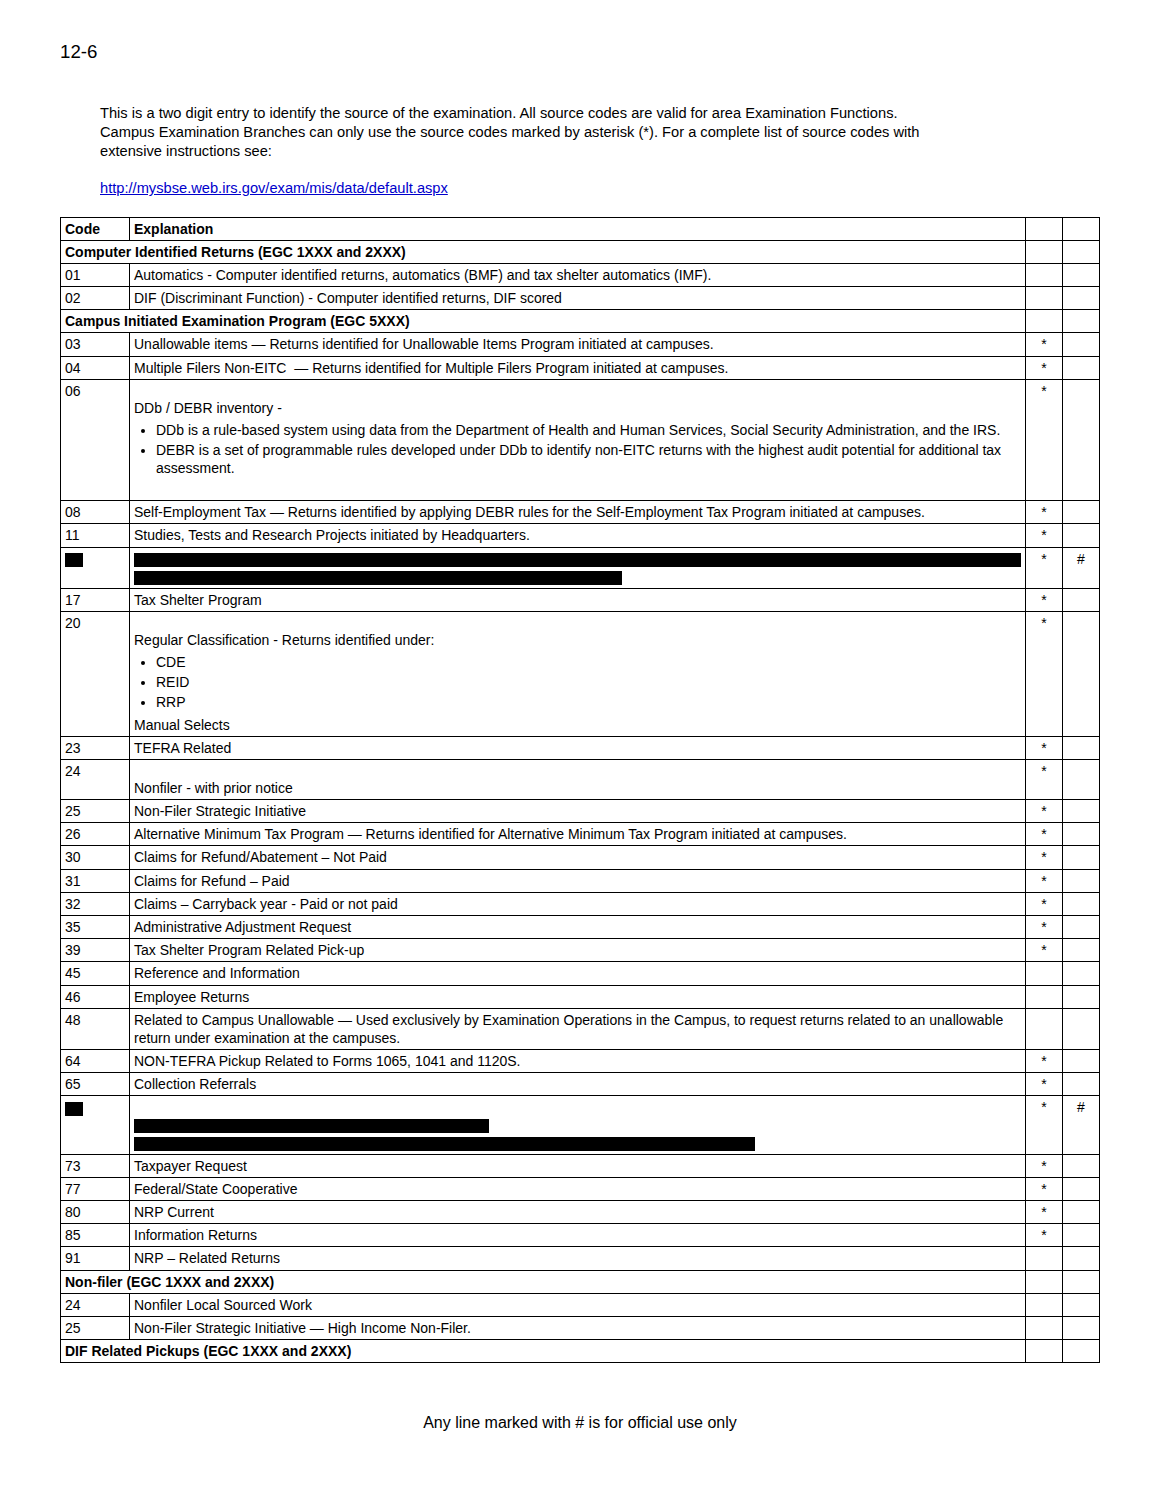12-6
This is a two digit entry to identify the source of the examination. All source codes are valid for area Examination Functions. Campus Examination Branches can only use the source codes marked by asterisk (*). For a complete list of source codes with extensive instructions see:
http://mysbse.web.irs.gov/exam/mis/data/default.aspx
| Code | Explanation | | |
| --- | --- | --- | --- |
| Computer Identified Returns (EGC 1XXX and 2XXX) | | |
| 01 | Automatics - Computer identified returns, automatics (BMF) and tax shelter automatics (IMF). | | |
| 02 | DIF (Discriminant Function) - Computer identified returns, DIF scored | | |
| Campus Initiated Examination Program (EGC 5XXX) | | |
| 03 | Unallowable items — Returns identified for Unallowable Items Program initiated at campuses. | * | |
| 04 | Multiple Filers Non-EITC — Returns identified for Multiple Filers Program initiated at campuses. | * | |
| 06 | DDb / DEBR inventory - DDb is a rule-based system using data from the Department of Health and Human Services, Social Security Administration, and the IRS. DEBR is a set of programmable rules developed under DDb to identify non-EITC returns with the highest audit potential for additional tax assessment. | * | |
| 08 | Self-Employment Tax — Returns identified by applying DEBR rules for the Self-Employment Tax Program initiated at campuses. | * | |
| 11 | Studies, Tests and Research Projects initiated by Headquarters. | * | |
| | | * | # |
| 17 | Tax Shelter Program | * | |
| 20 | Regular Classification - Returns identified under: CDE REID RRP Manual Selects | * | |
| 23 | TEFRA Related | * | |
| 24 | Nonfiler - with prior notice | * | |
| 25 | Non-Filer Strategic Initiative | * | |
| 26 | Alternative Minimum Tax Program — Returns identified for Alternative Minimum Tax Program initiated at campuses. | * | |
| 30 | Claims for Refund/Abatement – Not Paid | * | |
| 31 | Claims for Refund – Paid | * | |
| 32 | Claims – Carryback year - Paid or not paid | * | |
| 35 | Administrative Adjustment Request | * | |
| 39 | Tax Shelter Program Related Pick-up | * | |
| 45 | Reference and Information | | |
| 46 | Employee Returns | | |
| 48 | Related to Campus Unallowable — Used exclusively by Examination Operations in the Campus, to request returns related to an unallowable return under examination at the campuses. | | |
| 64 | NON-TEFRA Pickup Related to Forms 1065, 1041 and 1120S. | * | |
| 65 | Collection Referrals | * | |
| | | * | # |
| 73 | Taxpayer Request | * | |
| 77 | Federal/State Cooperative | * | |
| 80 | NRP Current | * | |
| 85 | Information Returns | * | |
| 91 | NRP – Related Returns | | |
| Non-filer (EGC 1XXX and 2XXX) | | |
| 24 | Nonfiler Local Sourced Work | | |
| 25 | Non-Filer Strategic Initiative — High Income Non-Filer. | | |
| DIF Related Pickups (EGC 1XXX and 2XXX) | | |
Any line marked with # is for official use only